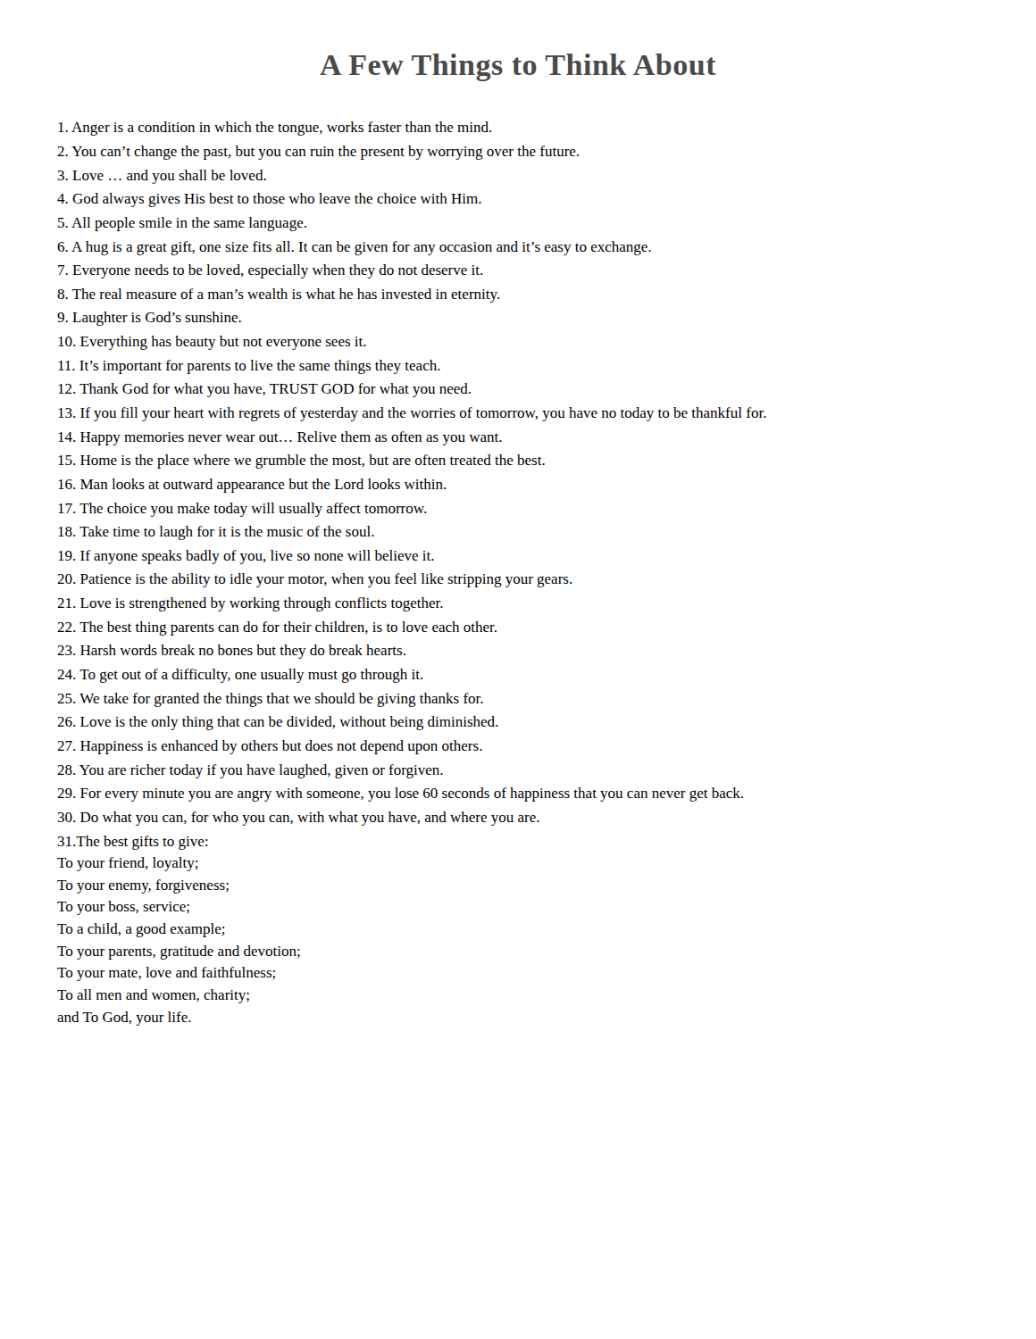A Few Things to Think About
1. Anger is a condition in which the tongue, works faster than the mind.
2. You can’t change the past, but you can ruin the present by worrying over the future.
3. Love … and you shall be loved.
4. God always gives His best to those who leave the choice with Him.
5. All people smile in the same language.
6. A hug is a great gift, one size fits all. It can be given for any occasion and it’s easy to exchange.
7. Everyone needs to be loved, especially when they do not deserve it.
8. The real measure of a man’s wealth is what he has invested in eternity.
9. Laughter is God’s sunshine.
10. Everything has beauty but not everyone sees it.
11. It’s important for parents to live the same things they teach.
12. Thank God for what you have, TRUST GOD for what you need.
13. If you fill your heart with regrets of yesterday and the worries of tomorrow, you have no today to be thankful for.
14. Happy memories never wear out… Relive them as often as you want.
15. Home is the place where we grumble the most, but are often treated the best.
16. Man looks at outward appearance but the Lord looks within.
17. The choice you make today will usually affect tomorrow.
18. Take time to laugh for it is the music of the soul.
19. If anyone speaks badly of you, live so none will believe it.
20. Patience is the ability to idle your motor, when you feel like stripping your gears.
21. Love is strengthened by working through conflicts together.
22. The best thing parents can do for their children, is to love each other.
23. Harsh words break no bones but they do break hearts.
24. To get out of a difficulty, one usually must go through it.
25. We take for granted the things that we should be giving thanks for.
26. Love is the only thing that can be divided, without being diminished.
27. Happiness is enhanced by others but does not depend upon others.
28. You are richer today if you have laughed, given or forgiven.
29. For every minute you are angry with someone, you lose 60 seconds of happiness that you can never get back.
30. Do what you can, for who you can, with what you have, and where you are.
31.The best gifts to give:
To your friend, loyalty;
To your enemy, forgiveness;
To your boss, service;
To a child, a good example;
To your parents, gratitude and devotion;
To your mate, love and faithfulness;
To all men and women, charity;
and To God, your life.